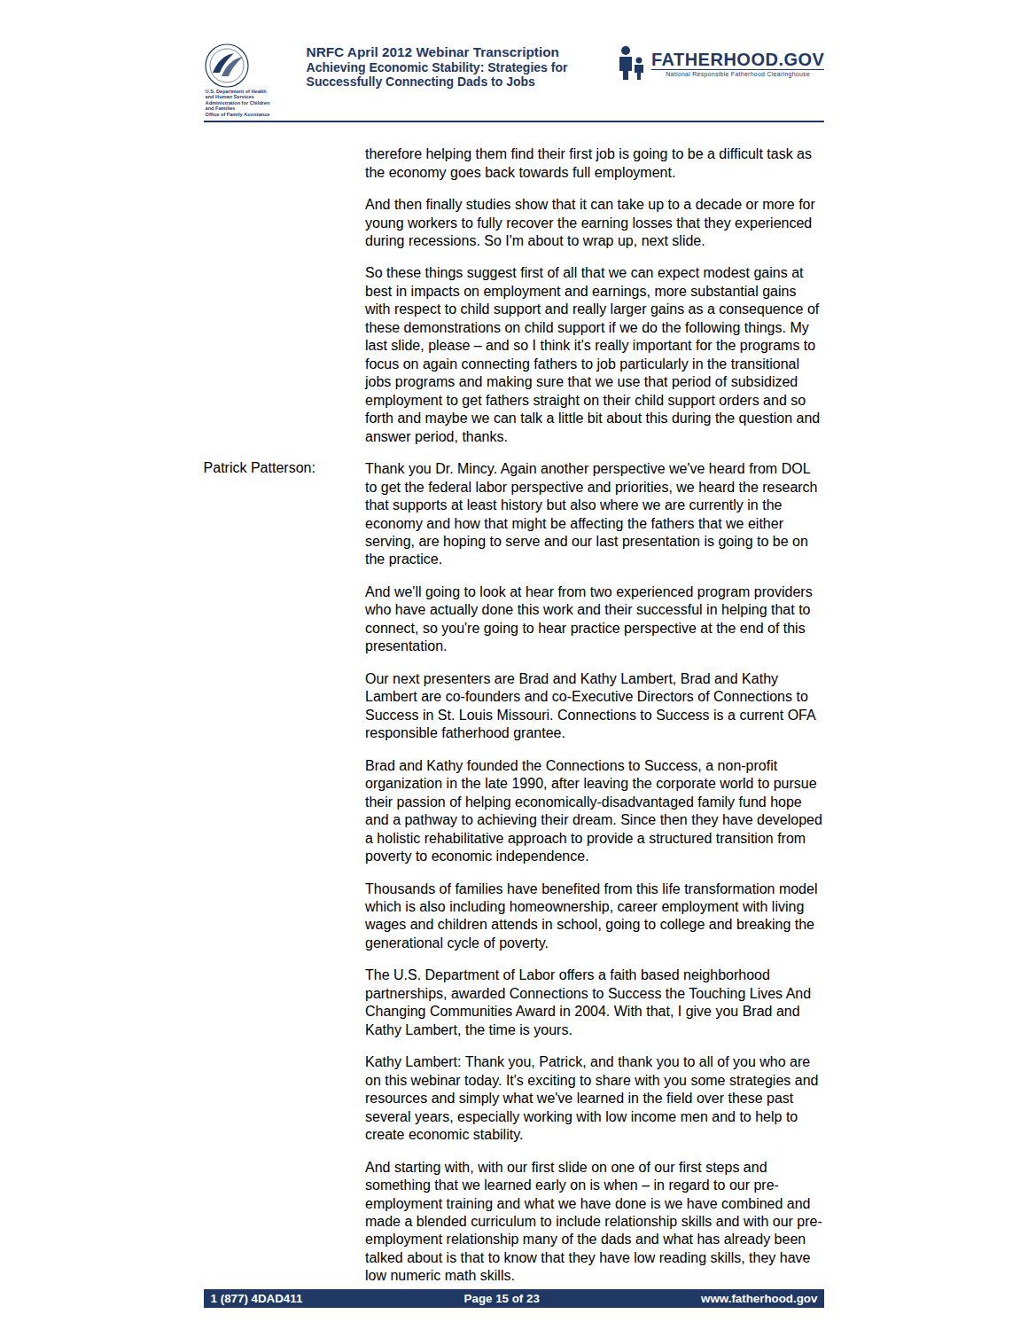U.S. Department of Health
and Human Services
Administration for Children
and Families
Office of Family Assistance
NRFC April 2012 Webinar Transcription
Achieving Economic Stability: Strategies for
Successfully Connecting Dads to Jobs
FATHERHOOD.GOV
National Responsible Fatherhood Clearinghouse
therefore helping them find their first job is going to be a difficult task as the economy goes back towards full employment.
And then finally studies show that it can take up to a decade or more for young workers to fully recover the earning losses that they experienced during recessions. So I'm about to wrap up, next slide.
So these things suggest first of all that we can expect modest gains at best in impacts on employment and earnings, more substantial gains with respect to child support and really larger gains as a consequence of these demonstrations on child support if we do the following things. My last slide, please – and so I think it's really important for the programs to focus on again connecting fathers to job particularly in the transitional jobs programs and making sure that we use that period of subsidized employment to get fathers straight on their child support orders and so forth and maybe we can talk a little bit about this during the question and answer period, thanks.
Patrick Patterson:
Thank you Dr. Mincy. Again another perspective we've heard from DOL to get the federal labor perspective and priorities, we heard the research that supports at least history but also where we are currently in the economy and how that might be affecting the fathers that we either serving, are hoping to serve and our last presentation is going to be on the practice.
And we'll going to look at hear from two experienced program providers who have actually done this work and their successful in helping that to connect, so you're going to hear practice perspective at the end of this presentation.
Our next presenters are Brad and Kathy Lambert, Brad and Kathy Lambert are co-founders and co-Executive Directors of Connections to Success in St. Louis Missouri. Connections to Success is a current OFA responsible fatherhood grantee.
Brad and Kathy founded the Connections to Success, a non-profit organization in the late 1990, after leaving the corporate world to pursue their passion of helping economically-disadvantaged family fund hope and a pathway to achieving their dream. Since then they have developed a holistic rehabilitative approach to provide a structured transition from poverty to economic independence.
Thousands of families have benefited from this life transformation model which is also including homeownership, career employment with living wages and children attends in school, going to college and breaking the generational cycle of poverty.
The U.S. Department of Labor offers a faith based neighborhood partnerships, awarded Connections to Success the Touching Lives And Changing Communities Award in 2004. With that, I give you Brad and Kathy Lambert, the time is yours.
Kathy Lambert: Thank you, Patrick, and thank you to all of you who are on this webinar today. It's exciting to share with you some strategies and resources and simply what we've learned in the field over these past several years, especially working with low income men and to help to create economic stability.
And starting with, with our first slide on one of our first steps and something that we learned early on is when – in regard to our pre-employment training and what we have done is we have combined and made a blended curriculum to include relationship skills and with our pre-employment relationship many of the dads and what has already been talked about is that to know that they have low reading skills, they have low numeric math skills.
1 (877) 4DAD411
Page 15 of 23
www.fatherhood.gov